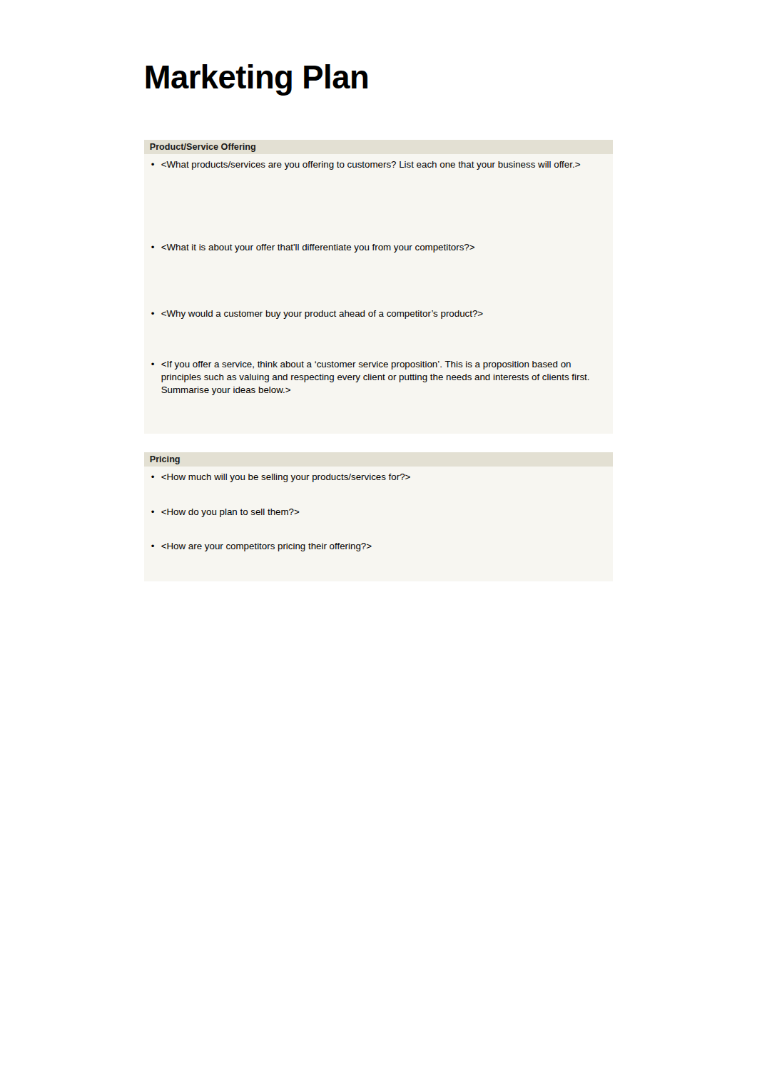Marketing Plan
Product/Service Offering
<What products/services are you offering to customers? List each one that your business will offer.>
<What it is about your offer that'll differentiate you from your competitors?>
<Why would a customer buy your product ahead of a competitor’s product?>
<If you offer a service, think about a ‘customer service proposition’. This is a proposition based on principles such as valuing and respecting every client or putting the needs and interests of clients first.
Summarise your ideas below.>
Pricing
<How much will you be selling your products/services for?>
<How do you plan to sell them?>
<How are your competitors pricing their offering?>